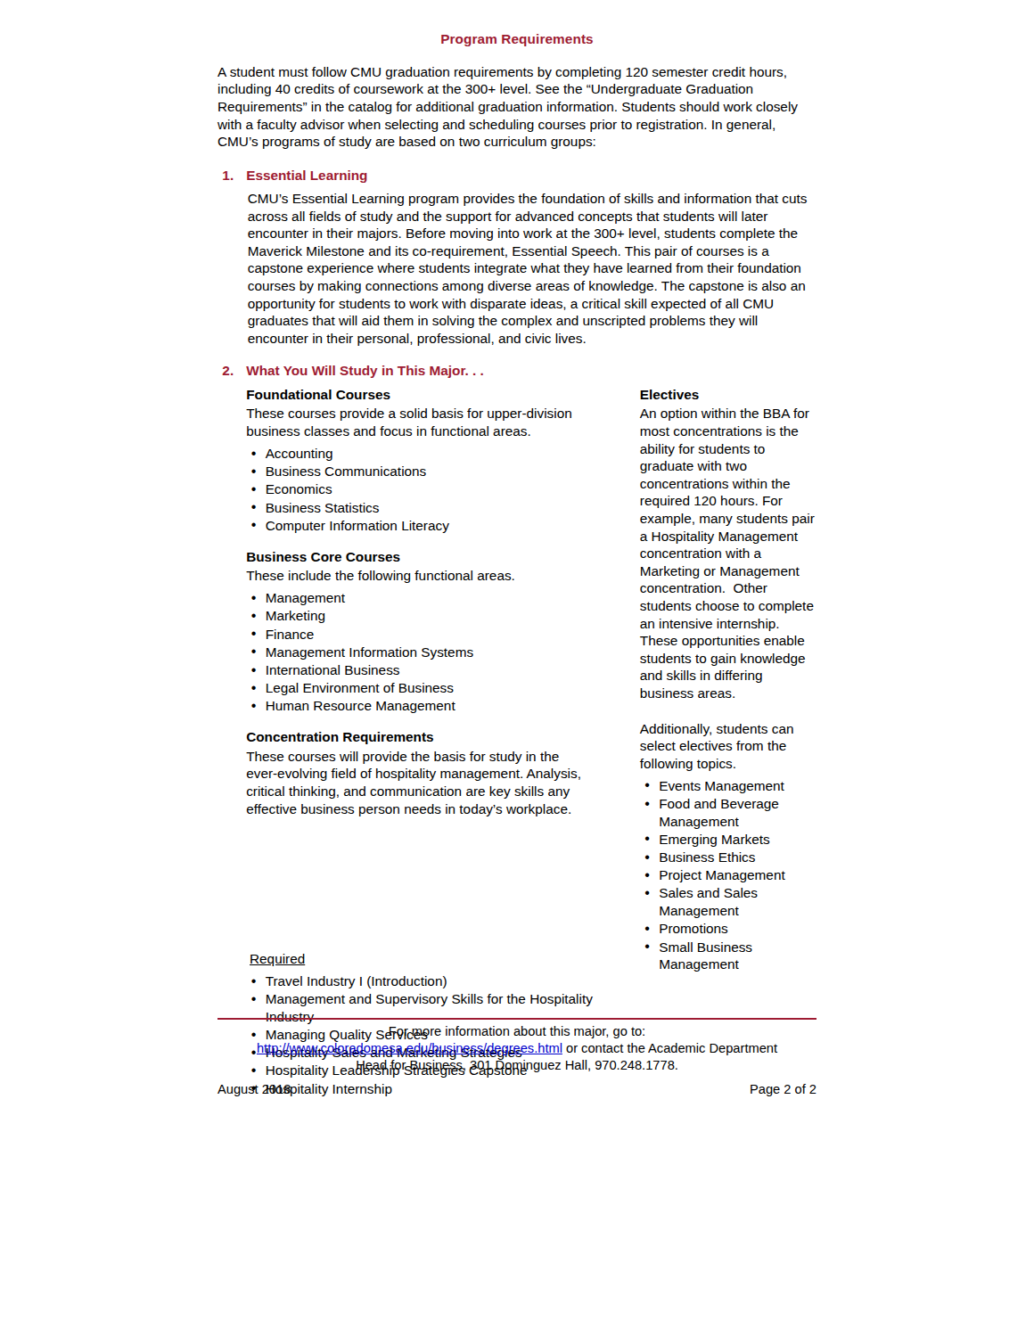Program Requirements
A student must follow CMU graduation requirements by completing 120 semester credit hours, including 40 credits of coursework at the 300+ level. See the “Undergraduate Graduation Requirements” in the catalog for additional graduation information. Students should work closely with a faculty advisor when selecting and scheduling courses prior to registration. In general, CMU’s programs of study are based on two curriculum groups:
Essential Learning
CMU’s Essential Learning program provides the foundation of skills and information that cuts across all fields of study and the support for advanced concepts that students will later encounter in their majors. Before moving into work at the 300+ level, students complete the Maverick Milestone and its co-requirement, Essential Speech. This pair of courses is a capstone experience where students integrate what they have learned from their foundation courses by making connections among diverse areas of knowledge. The capstone is also an opportunity for students to work with disparate ideas, a critical skill expected of all CMU graduates that will aid them in solving the complex and unscripted problems they will encounter in their personal, professional, and civic lives.
What You Will Study in This Major. . .
Foundational Courses
These courses provide a solid basis for upper-division business classes and focus in functional areas.
Accounting
Business Communications
Economics
Business Statistics
Computer Information Literacy
Business Core Courses
These include the following functional areas.
Management
Marketing
Finance
Management Information Systems
International Business
Legal Environment of Business
Human Resource Management
Concentration Requirements
These courses will provide the basis for study in the ever-evolving field of hospitality management. Analysis, critical thinking, and communication are key skills any effective business person needs in today’s workplace.
Required
Travel Industry I (Introduction)
Management and Supervisory Skills for the Hospitality Industry
Managing Quality Services
Hospitality Sales and Marketing Strategies
Hospitality Leadership Strategies Capstone
Hospitality Internship
Electives
An option within the BBA for most concentrations is the ability for students to graduate with two concentrations within the required 120 hours. For example, many students pair a Hospitality Management concentration with a Marketing or Management concentration. Other students choose to complete an intensive internship. These opportunities enable students to gain knowledge and skills in differing business areas.
Additionally, students can select electives from the following topics.
Events Management
Food and Beverage Management
Emerging Markets
Business Ethics
Project Management
Sales and Sales Management
Promotions
Small Business Management
For more information about this major, go to: http://www.coloradomesa.edu/business/degrees.html or contact the Academic Department Head for Business, 301 Dominguez Hall, 970.248.1778.
August 2018 Page 2 of 2